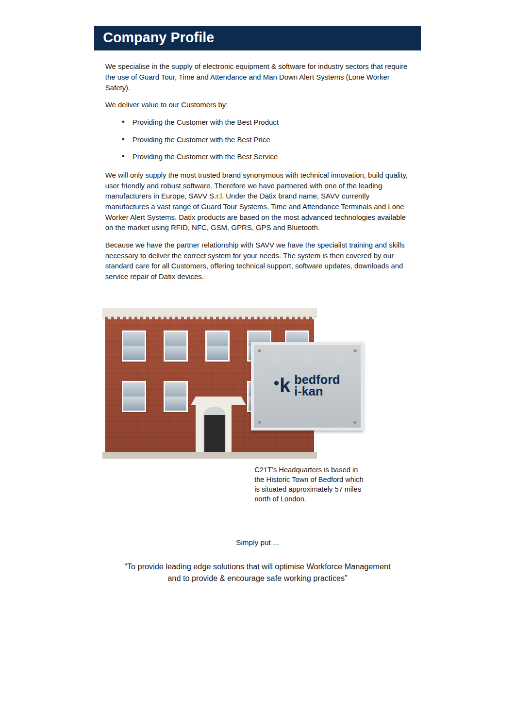Company Profile
We specialise in the supply of electronic equipment & software for industry sectors that require the use of Guard Tour, Time and Attendance and Man Down Alert Systems (Lone Worker Safety).
We deliver value to our Customers by:
Providing the Customer with the Best Product
Providing the Customer with the Best Price
Providing the Customer with the Best Service
We will only supply the most trusted brand synonymous with technical innovation, build quality, user friendly and robust software. Therefore we have partnered with one of the leading manufacturers in Europe, SAVV S.r.l. Under the Datix brand name, SAVV currently manufactures a vast range of Guard Tour Systems, Time and Attendance Terminals and Lone Worker Alert Systems. Datix products are based on the most advanced technologies available on the market using RFID, NFC, GSM, GPRS, GPS and Bluetooth.
Because we have the partner relationship with SAVV we have the specialist training and skills necessary to deliver the correct system for your needs. The system is then covered by our standard care for all Customers, offering technical support, software updates, downloads and service repair of Datix devices.
k
bedford
i-kan
C21T’s Headquarters is based in the Historic Town of Bedford which is situated approximately 57 miles north of London.
Simply put ...
“To provide leading edge solutions that will optimise Workforce Management
and to provide & encourage safe working practices”